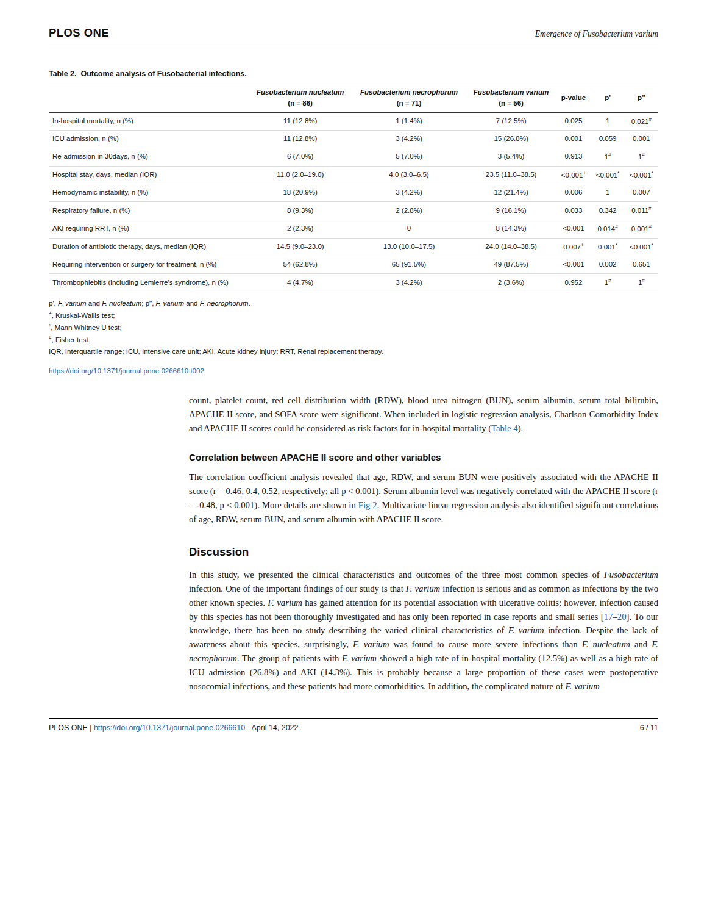PLOS ONE
Emergence of Fusobacterium varium
Table 2. Outcome analysis of Fusobacterial infections.
| | Fusobacterium nucleatum (n = 86) | Fusobacterium necrophorum (n = 71) | Fusobacterium varium (n = 56) | p-value | p' | p" |
| --- | --- | --- | --- | --- | --- | --- |
| In-hospital mortality, n (%) | 11 (12.8%) | 1 (1.4%) | 7 (12.5%) | 0.025 | 1 | 0.021 # |
| ICU admission, n (%) | 11 (12.8%) | 3 (4.2%) | 15 (26.8%) | 0.001 | 0.059 | 0.001 |
| Re-admission in 30days, n (%) | 6 (7.0%) | 5 (7.0%) | 3 (5.4%) | 0.913 | 1 # | 1 # |
| Hospital stay, days, median (IQR) | 11.0 (2.0–19.0) | 4.0 (3.0–6.5) | 23.5 (11.0–38.5) | <0.001 + | <0.001 * | <0.001 * |
| Hemodynamic instability, n (%) | 18 (20.9%) | 3 (4.2%) | 12 (21.4%) | 0.006 | 1 | 0.007 |
| Respiratory failure, n (%) | 8 (9.3%) | 2 (2.8%) | 9 (16.1%) | 0.033 | 0.342 | 0.011 # |
| AKI requiring RRT, n (%) | 2 (2.3%) | 0 | 8 (14.3%) | <0.001 | 0.014 # | 0.001 # |
| Duration of antibiotic therapy, days, median (IQR) | 14.5 (9.0–23.0) | 13.0 (10.0–17.5) | 24.0 (14.0–38.5) | 0.007 + | 0.001 * | <0.001 * |
| Requiring intervention or surgery for treatment, n (%) | 54 (62.8%) | 65 (91.5%) | 49 (87.5%) | <0.001 | 0.002 | 0.651 |
| Thrombophlebitis (including Lemierre's syndrome), n (%) | 4 (4.7%) | 3 (4.2%) | 2 (3.6%) | 0.952 | 1 # | 1 # |
p', F. varium and F. nucleatum; p", F. varium and F. necrophorum.
+, Kruskal-Wallis test;
*, Mann Whitney U test;
#, Fisher test.
IQR, Interquartile range; ICU, Intensive care unit; AKI, Acute kidney injury; RRT, Renal replacement therapy.
https://doi.org/10.1371/journal.pone.0266610.t002
count, platelet count, red cell distribution width (RDW), blood urea nitrogen (BUN), serum albumin, serum total bilirubin, APACHE II score, and SOFA score were significant. When included in logistic regression analysis, Charlson Comorbidity Index and APACHE II scores could be considered as risk factors for in-hospital mortality (Table 4).
Correlation between APACHE II score and other variables
The correlation coefficient analysis revealed that age, RDW, and serum BUN were positively associated with the APACHE II score (r = 0.46, 0.4, 0.52, respectively; all p < 0.001). Serum albumin level was negatively correlated with the APACHE II score (r = -0.48, p < 0.001). More details are shown in Fig 2. Multivariate linear regression analysis also identified significant correlations of age, RDW, serum BUN, and serum albumin with APACHE II score.
Discussion
In this study, we presented the clinical characteristics and outcomes of the three most common species of Fusobacterium infection. One of the important findings of our study is that F. varium infection is serious and as common as infections by the two other known species. F. varium has gained attention for its potential association with ulcerative colitis; however, infection caused by this species has not been thoroughly investigated and has only been reported in case reports and small series [17–20]. To our knowledge, there has been no study describing the varied clinical characteristics of F. varium infection. Despite the lack of awareness about this species, surprisingly, F. varium was found to cause more severe infections than F. nucleatum and F. necrophorum. The group of patients with F. varium showed a high rate of in-hospital mortality (12.5%) as well as a high rate of ICU admission (26.8%) and AKI (14.3%). This is probably because a large proportion of these cases were postoperative nosocomial infections, and these patients had more comorbidities. In addition, the complicated nature of F. varium
PLOS ONE | https://doi.org/10.1371/journal.pone.0266610 April 14, 2022
6 / 11